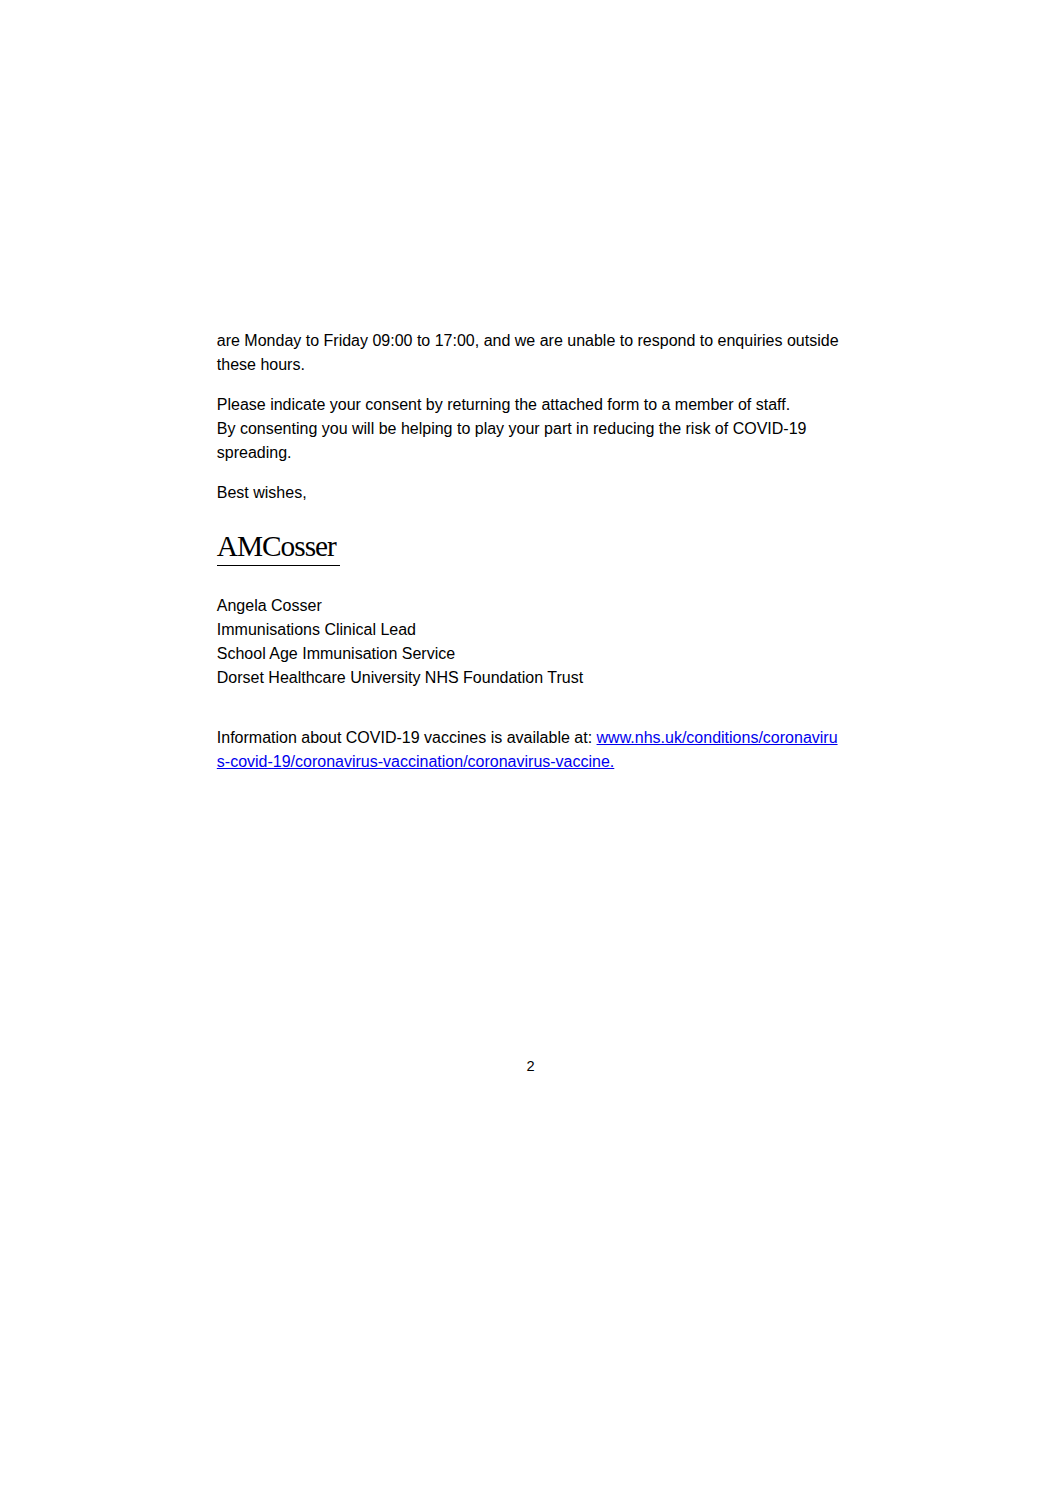are Monday to Friday 09:00 to 17:00, and we are unable to respond to enquiries outside these hours.
Please indicate your consent by returning the attached form to a member of staff.
By consenting you will be helping to play your part in reducing the risk of COVID-19 spreading.
Best wishes,
AMCosser
Angela Cosser
Immunisations Clinical Lead
School Age Immunisation Service
Dorset Healthcare University NHS Foundation Trust
Information about COVID-19 vaccines is available at: www.nhs.uk/conditions/coronavirus-covid-19/coronavirus-vaccination/coronavirus-vaccine.
2